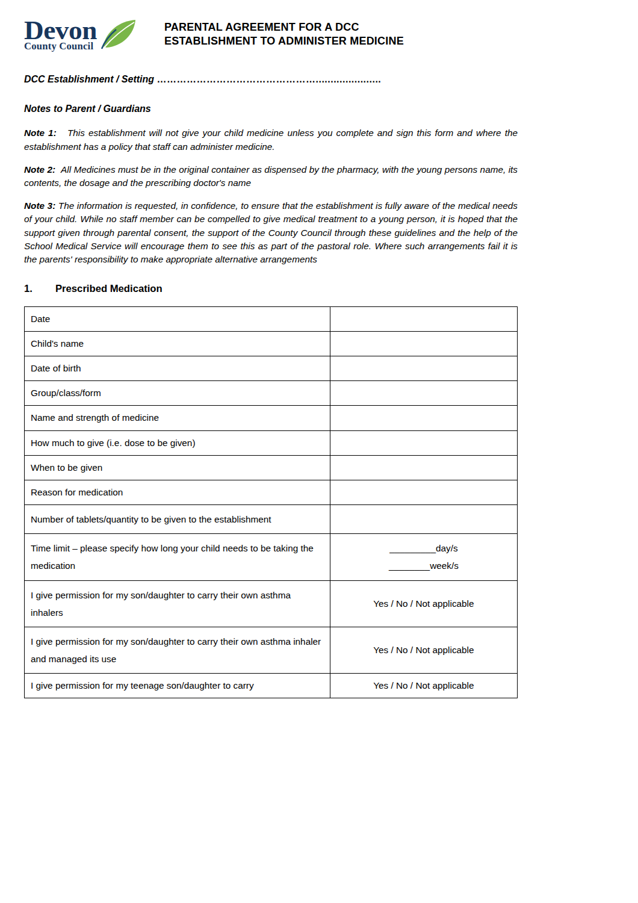Devon
County Council
Parental Agreement for a DCC
Establishment to Administer Medicine
DCC Establishment / Setting …………………………………………......................
Notes to Parent / Guardians
Note 1: This establishment will not give your child medicine unless you complete and sign this form and where the establishment has a policy that staff can administer medicine.
Note 2: All Medicines must be in the original container as dispensed by the pharmacy, with the young persons name, its contents, the dosage and the prescribing doctor's name
Note 3: The information is requested, in confidence, to ensure that the establishment is fully aware of the medical needs of your child. While no staff member can be compelled to give medical treatment to a young person, it is hoped that the support given through parental consent, the support of the County Council through these guidelines and the help of the School Medical Service will encourage them to see this as part of the pastoral role. Where such arrangements fail it is the parents' responsibility to make appropriate alternative arrangements
1. Prescribed Medication
| Date | |
| Child's name | |
| Date of birth | |
| Group/class/form | |
| Name and strength of medicine | |
| How much to give (i.e. dose to be given) | |
| When to be given | |
| Reason for medication | |
| Number of tablets/quantity to be given to the establishment | |
| Time limit – please specify how long your child needs to be taking the medication | _________ day/s ________ week/s |
| I give permission for my son/daughter to carry their own asthma inhalers | Yes / No / Not applicable |
| I give permission for my son/daughter to carry their own asthma inhaler and managed its use | Yes / No / Not applicable |
| I give permission for my teenage son/daughter to carry | Yes / No / Not applicable |